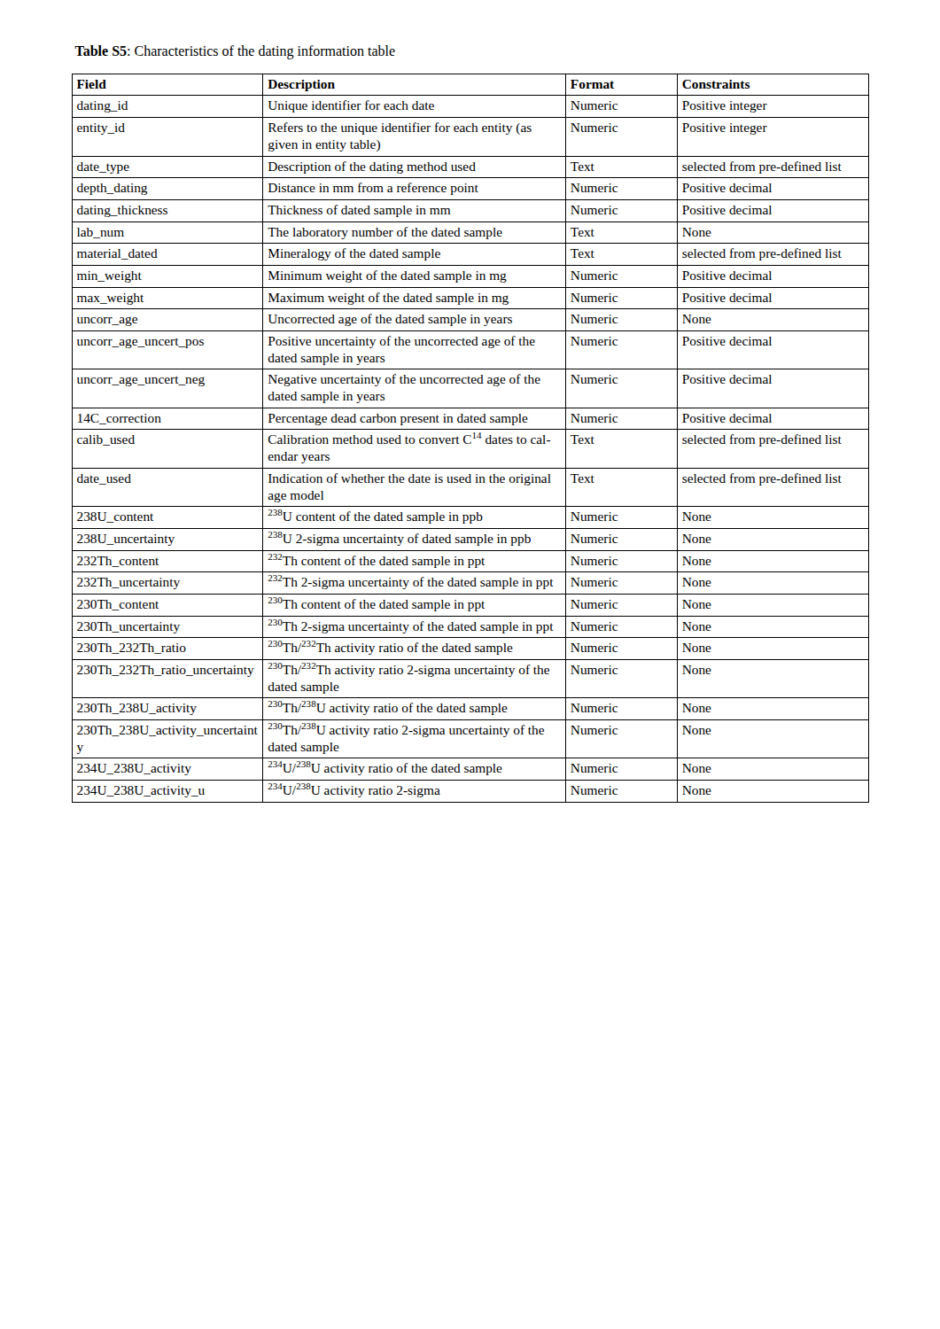Table S5: Characteristics of the dating information table
| Field | Description | Format | Constraints |
| --- | --- | --- | --- |
| dating_id | Unique identifier for each date | Numeric | Positive integer |
| entity_id | Refers to the unique identifier for each entity (as given in entity table) | Numeric | Positive integer |
| date_type | Description of the dating method used | Text | selected from pre-defined list |
| depth_dating | Distance in mm from a reference point | Numeric | Positive decimal |
| dating_thickness | Thickness of dated sample in mm | Numeric | Positive decimal |
| lab_num | The laboratory number of the dated sample | Text | None |
| material_dated | Mineralogy of the dated sample | Text | selected from pre-defined list |
| min_weight | Minimum weight of the dated sample in mg | Numeric | Positive decimal |
| max_weight | Maximum weight of the dated sample in mg | Numeric | Positive decimal |
| uncorr_age | Uncorrected age of the dated sample in years | Numeric | None |
| uncorr_age_uncert_pos | Positive uncertainty of the uncorrected age of the dated sample in years | Numeric | Positive decimal |
| uncorr_age_uncert_neg | Negative uncertainty of the uncorrected age of the dated sample in years | Numeric | Positive decimal |
| 14C_correction | Percentage dead carbon present in dated sample | Numeric | Positive decimal |
| calib_used | Calibration method used to convert C 14 dates to calendar years | Text | selected from pre-defined list |
| date_used | Indication of whether the date is used in the original age model | Text | selected from pre-defined list |
| 238U_content | 238 U content of the dated sample in ppb | Numeric | None |
| 238U_uncertainty | 238 U 2-sigma uncertainty of dated sample in ppb | Numeric | None |
| 232Th_content | 232 Th content of the dated sample in ppt | Numeric | None |
| 232Th_uncertainty | 232 Th 2-sigma uncertainty of the dated sample in ppt | Numeric | None |
| 230Th_content | 230 Th content of the dated sample in ppt | Numeric | None |
| 230Th_uncertainty | 230 Th 2-sigma uncertainty of the dated sample in ppt | Numeric | None |
| 230Th_232Th_ratio | 230 Th/ 232 Th activity ratio of the dated sample | Numeric | None |
| 230Th_232Th_ratio_uncertainty | 230 Th/ 232 Th activity ratio 2-sigma uncertainty of the dated sample | Numeric | None |
| 230Th_238U_activity | 230 Th/ 238 U activity ratio of the dated sample | Numeric | None |
| 230Th_238U_activity_uncertainty | 230 Th/ 238 U activity ratio 2-sigma uncertainty of the dated sample | Numeric | None |
| 234U_238U_activity | 234 U/ 238 U activity ratio of the dated sample | Numeric | None |
| 234U_238U_activity_u | 234 U/ 238 U activity ratio 2-sigma | Numeric | None |